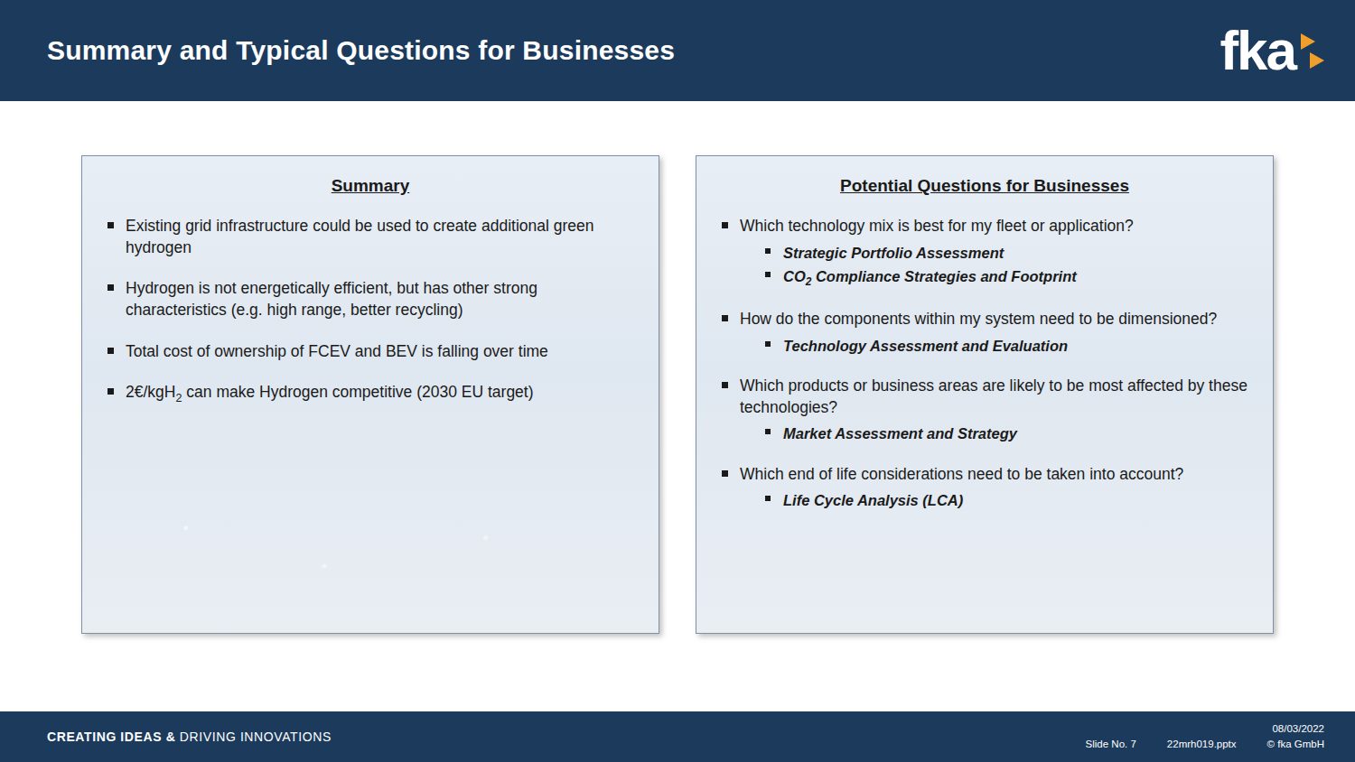Summary and Typical Questions for Businesses
fka
Summary
Existing grid infrastructure could be used to create additional green hydrogen
Hydrogen is not energetically efficient, but has other strong characteristics (e.g. high range, better recycling)
Total cost of ownership of FCEV and BEV is falling over time
2€/kgH2 can make Hydrogen competitive (2030 EU target)
Potential Questions for Businesses
Which technology mix is best for my fleet or application?
Strategic Portfolio Assessment
CO2 Compliance Strategies and Footprint
How do the components within my system need to be dimensioned?
Technology Assessment and Evaluation
Which products or business areas are likely to be most affected by these technologies?
Market Assessment and Strategy
Which end of life considerations need to be taken into account?
Life Cycle Analysis (LCA)
CREATING IDEAS & DRIVING INNOVATIONS
08/03/2022
Slide No. 7 22mrh019.pptx © fka GmbH